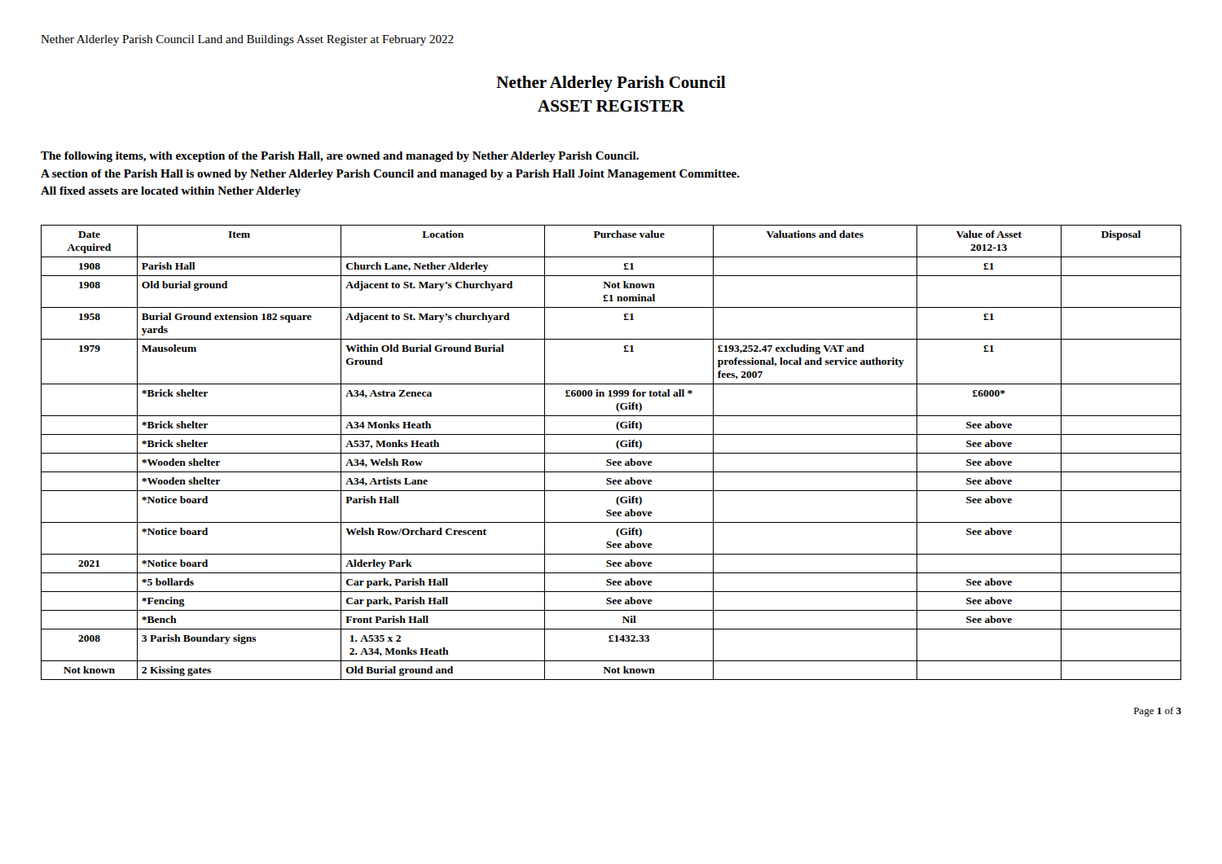Nether Alderley Parish Council Land and Buildings Asset Register at February 2022
Nether Alderley Parish Council
ASSET REGISTER
The following items, with exception of the Parish Hall, are owned and managed by Nether Alderley Parish Council.
A section of the Parish Hall is owned by Nether Alderley Parish Council and managed by a Parish Hall Joint Management Committee.
All fixed assets are located within Nether Alderley
| Date Acquired | Item | Location | Purchase value | Valuations and dates | Value of Asset 2012-13 | Disposal |
| --- | --- | --- | --- | --- | --- | --- |
| 1908 | Parish Hall | Church Lane, Nether Alderley | £1 | | £1 | |
| 1908 | Old burial ground | Adjacent to St. Mary’s Churchyard | Not known £1 nominal | | | |
| 1958 | Burial Ground extension 182 square yards | Adjacent to St. Mary’s churchyard | £1 | | £1 | |
| 1979 | Mausoleum | Within Old Burial Ground Burial Ground | £1 | £193,252.47 excluding VAT and professional, local and service authority fees, 2007 | £1 | |
| | *Brick shelter | A34, Astra Zeneca | £6000 in 1999 for total all * (Gift) | | £6000* | |
| | *Brick shelter | A34 Monks Heath | (Gift) | | See above | |
| | *Brick shelter | A537, Monks Heath | (Gift) | | See above | |
| | *Wooden shelter | A34, Welsh Row | See above | | See above | |
| | *Wooden shelter | A34, Artists Lane | See above | | See above | |
| | *Notice board | Parish Hall | (Gift) See above | | See above | |
| | *Notice board | Welsh Row/Orchard Crescent | (Gift) See above | | See above | |
| 2021 | *Notice board | Alderley Park | See above | | | |
| | *5 bollards | Car park, Parish Hall | See above | | See above | |
| | *Fencing | Car park, Parish Hall | See above | | See above | |
| | *Bench | Front Parish Hall | Nil | | See above | |
| 2008 | 3 Parish Boundary signs | A535 x 2 A34, Monks Heath | £1432.33 | | | |
| Not known | 2 Kissing gates | Old Burial ground and | Not known | | | |
Page 1 of 3